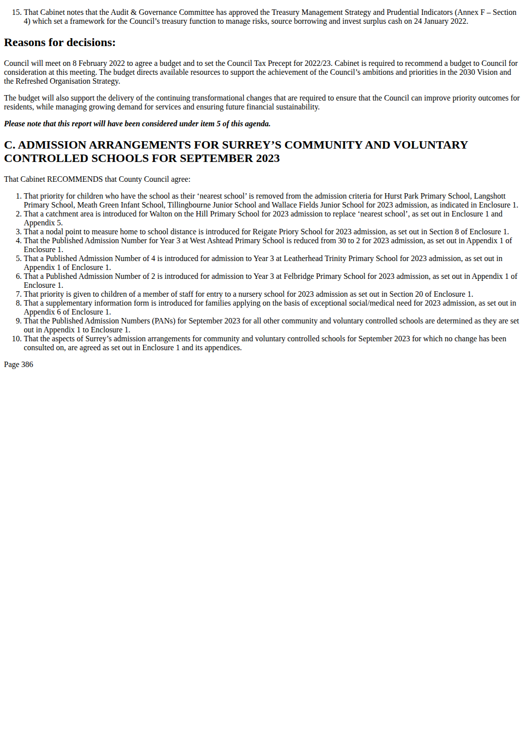That Cabinet notes that the Audit & Governance Committee has approved the Treasury Management Strategy and Prudential Indicators (Annex F – Section 4) which set a framework for the Council’s treasury function to manage risks, source borrowing and invest surplus cash on 24 January 2022.
Reasons for decisions:
Council will meet on 8 February 2022 to agree a budget and to set the Council Tax Precept for 2022/23. Cabinet is required to recommend a budget to Council for consideration at this meeting. The budget directs available resources to support the achievement of the Council’s ambitions and priorities in the 2030 Vision and the Refreshed Organisation Strategy.
The budget will also support the delivery of the continuing transformational changes that are required to ensure that the Council can improve priority outcomes for residents, while managing growing demand for services and ensuring future financial sustainability.
Please note that this report will have been considered under item 5 of this agenda.
C. ADMISSION ARRANGEMENTS FOR SURREY’S COMMUNITY AND VOLUNTARY CONTROLLED SCHOOLS FOR SEPTEMBER 2023
That Cabinet RECOMMENDS that County Council agree:
That priority for children who have the school as their ‘nearest school’ is removed from the admission criteria for Hurst Park Primary School, Langshott Primary School, Meath Green Infant School, Tillingbourne Junior School and Wallace Fields Junior School for 2023 admission, as indicated in Enclosure 1.
That a catchment area is introduced for Walton on the Hill Primary School for 2023 admission to replace ‘nearest school’, as set out in Enclosure 1 and Appendix 5.
That a nodal point to measure home to school distance is introduced for Reigate Priory School for 2023 admission, as set out in Section 8 of Enclosure 1.
That the Published Admission Number for Year 3 at West Ashtead Primary School is reduced from 30 to 2 for 2023 admission, as set out in Appendix 1 of Enclosure 1.
That a Published Admission Number of 4 is introduced for admission to Year 3 at Leatherhead Trinity Primary School for 2023 admission, as set out in Appendix 1 of Enclosure 1.
That a Published Admission Number of 2 is introduced for admission to Year 3 at Felbridge Primary School for 2023 admission, as set out in Appendix 1 of Enclosure 1.
That priority is given to children of a member of staff for entry to a nursery school for 2023 admission as set out in Section 20 of Enclosure 1.
That a supplementary information form is introduced for families applying on the basis of exceptional social/medical need for 2023 admission, as set out in Appendix 6 of Enclosure 1.
That the Published Admission Numbers (PANs) for September 2023 for all other community and voluntary controlled schools are determined as they are set out in Appendix 1 to Enclosure 1.
That the aspects of Surrey’s admission arrangements for community and voluntary controlled schools for September 2023 for which no change has been consulted on, are agreed as set out in Enclosure 1 and its appendices.
Page 386